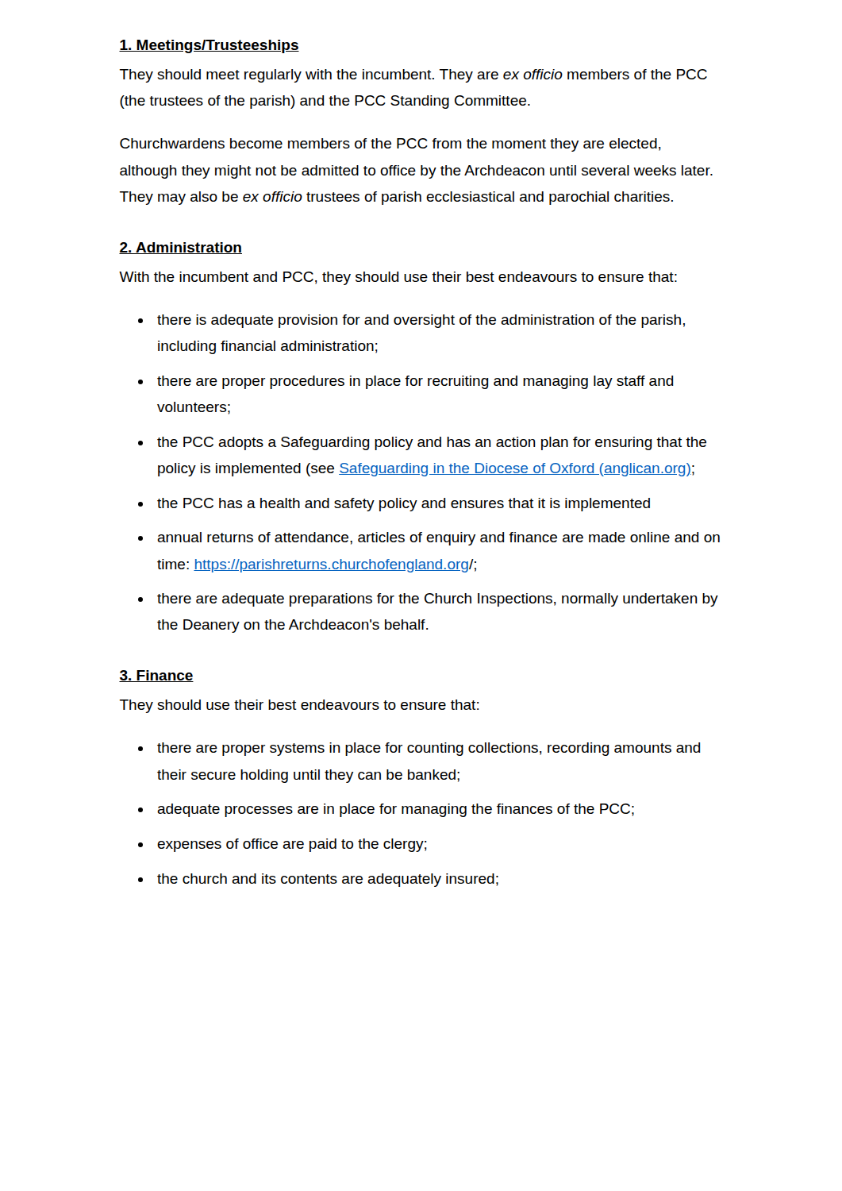1. Meetings/Trusteeships
They should meet regularly with the incumbent. They are ex officio members of the PCC (the trustees of the parish) and the PCC Standing Committee.
Churchwardens become members of the PCC from the moment they are elected, although they might not be admitted to office by the Archdeacon until several weeks later. They may also be ex officio trustees of parish ecclesiastical and parochial charities.
2. Administration
With the incumbent and PCC, they should use their best endeavours to ensure that:
there is adequate provision for and oversight of the administration of the parish, including financial administration;
there are proper procedures in place for recruiting and managing lay staff and volunteers;
the PCC adopts a Safeguarding policy and has an action plan for ensuring that the policy is implemented (see Safeguarding in the Diocese of Oxford (anglican.org);
the PCC has a health and safety policy and ensures that it is implemented
annual returns of attendance, articles of enquiry and finance are made online and on time: https://parishreturns.churchofengland.org/;
there are adequate preparations for the Church Inspections, normally undertaken by the Deanery on the Archdeacon's behalf.
3. Finance
They should use their best endeavours to ensure that:
there are proper systems in place for counting collections, recording amounts and their secure holding until they can be banked;
adequate processes are in place for managing the finances of the PCC;
expenses of office are paid to the clergy;
the church and its contents are adequately insured;